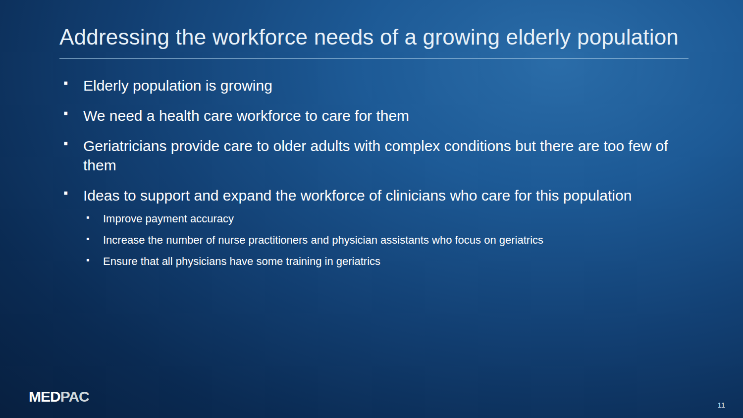Addressing the workforce needs of a growing elderly population
Elderly population is growing
We need a health care workforce to care for them
Geriatricians provide care to older adults with complex conditions but there are too few of them
Ideas to support and expand the workforce of clinicians who care for this population
Improve payment accuracy
Increase the number of nurse practitioners and physician assistants who focus on geriatrics
Ensure that all physicians have some training in geriatrics
MEDPAC
11